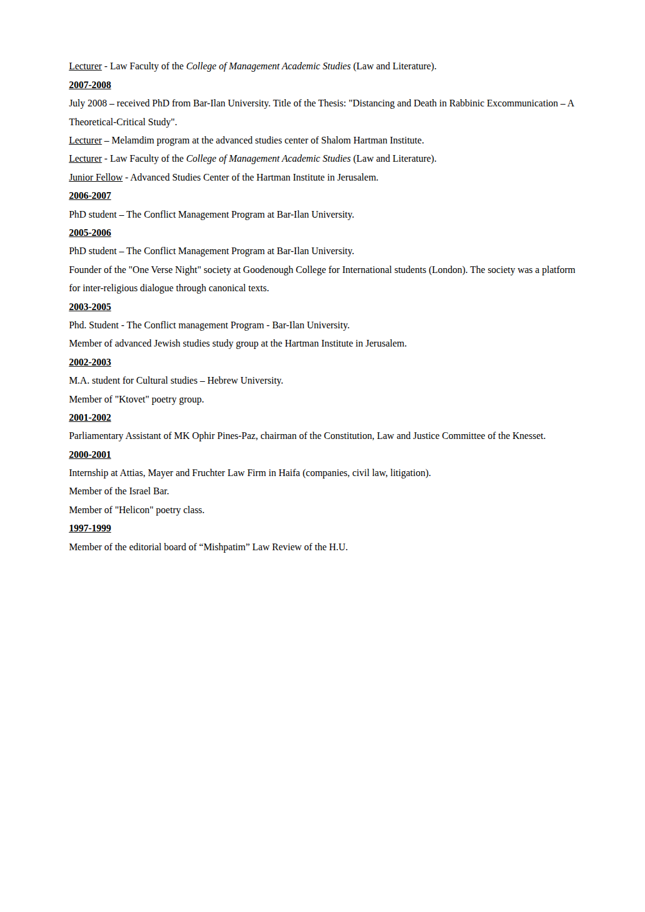Lecturer - Law Faculty of the College of Management Academic Studies (Law and Literature).
2007-2008
July 2008 – received PhD from Bar-Ilan University. Title of the Thesis: "Distancing and Death in Rabbinic Excommunication – A Theoretical-Critical Study".
Lecturer – Melamdim program at the advanced studies center of Shalom Hartman Institute.
Lecturer - Law Faculty of the College of Management Academic Studies (Law and Literature).
Junior Fellow - Advanced Studies Center of the Hartman Institute in Jerusalem.
2006-2007
PhD student – The Conflict Management Program at Bar-Ilan University.
2005-2006
PhD student – The Conflict Management Program at Bar-Ilan University.
Founder of the "One Verse Night" society at Goodenough College for International students (London). The society was a platform for inter-religious dialogue through canonical texts.
2003-2005
Phd. Student - The Conflict management Program - Bar-Ilan University.
Member of advanced Jewish studies study group at the Hartman Institute in Jerusalem.
2002-2003
M.A. student for Cultural studies – Hebrew University.
Member of "Ktovet" poetry group.
2001-2002
Parliamentary Assistant of MK Ophir Pines-Paz, chairman of the Constitution, Law and Justice Committee of the Knesset.
2000-2001
Internship at Attias, Mayer and Fruchter Law Firm in Haifa (companies, civil law, litigation).
Member of the Israel Bar.
Member of "Helicon" poetry class.
1997-1999
Member of the editorial board of “Mishpatim” Law Review of the H.U.